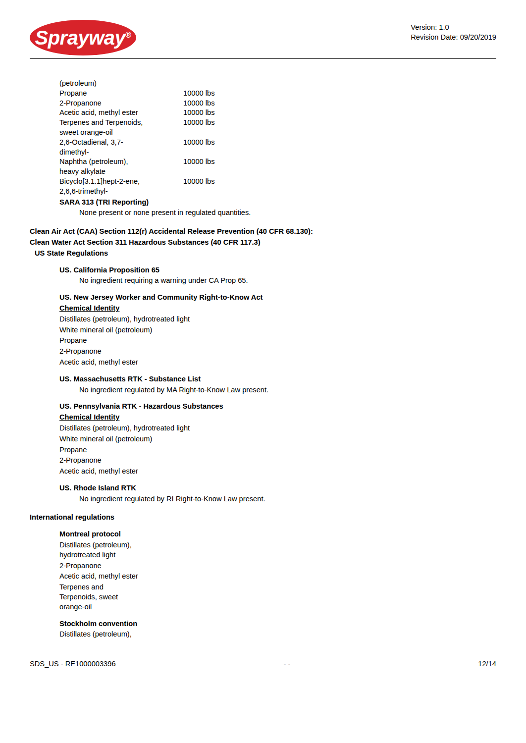Sprayway®
Version: 1.0
Revision Date: 09/20/2019
| (petroleum) | |
| Propane | 10000 lbs |
| 2-Propanone | 10000 lbs |
| Acetic acid, methyl ester | 10000 lbs |
| Terpenes and Terpenoids, sweet orange-oil | 10000 lbs |
| 2,6-Octadienal, 3,7- dimethyl- | 10000 lbs |
| Naphtha (petroleum), heavy alkylate | 10000 lbs |
| Bicyclo[3.1.1]hept-2-ene, 2,6,6-trimethyl- | 10000 lbs |
SARA 313 (TRI Reporting)
None present or none present in regulated quantities.
Clean Air Act (CAA) Section 112(r) Accidental Release Prevention (40 CFR 68.130):
Clean Water Act Section 311 Hazardous Substances (40 CFR 117.3)
US State Regulations
US. California Proposition 65
No ingredient requiring a warning under CA Prop 65.
US. New Jersey Worker and Community Right-to-Know Act
Chemical Identity
Distillates (petroleum), hydrotreated light
White mineral oil (petroleum)
Propane
2-Propanone
Acetic acid, methyl ester
US. Massachusetts RTK - Substance List
No ingredient regulated by MA Right-to-Know Law present.
US. Pennsylvania RTK - Hazardous Substances
Chemical Identity
Distillates (petroleum), hydrotreated light
White mineral oil (petroleum)
Propane
2-Propanone
Acetic acid, methyl ester
US. Rhode Island RTK
No ingredient regulated by RI Right-to-Know Law present.
International regulations
Montreal protocol
Distillates (petroleum),
hydrotreated light
2-Propanone
Acetic acid, methyl ester
Terpenes and
Terpenoids, sweet
orange-oil
Stockholm convention
Distillates (petroleum),
SDS_US - RE1000003396
- -
12/14